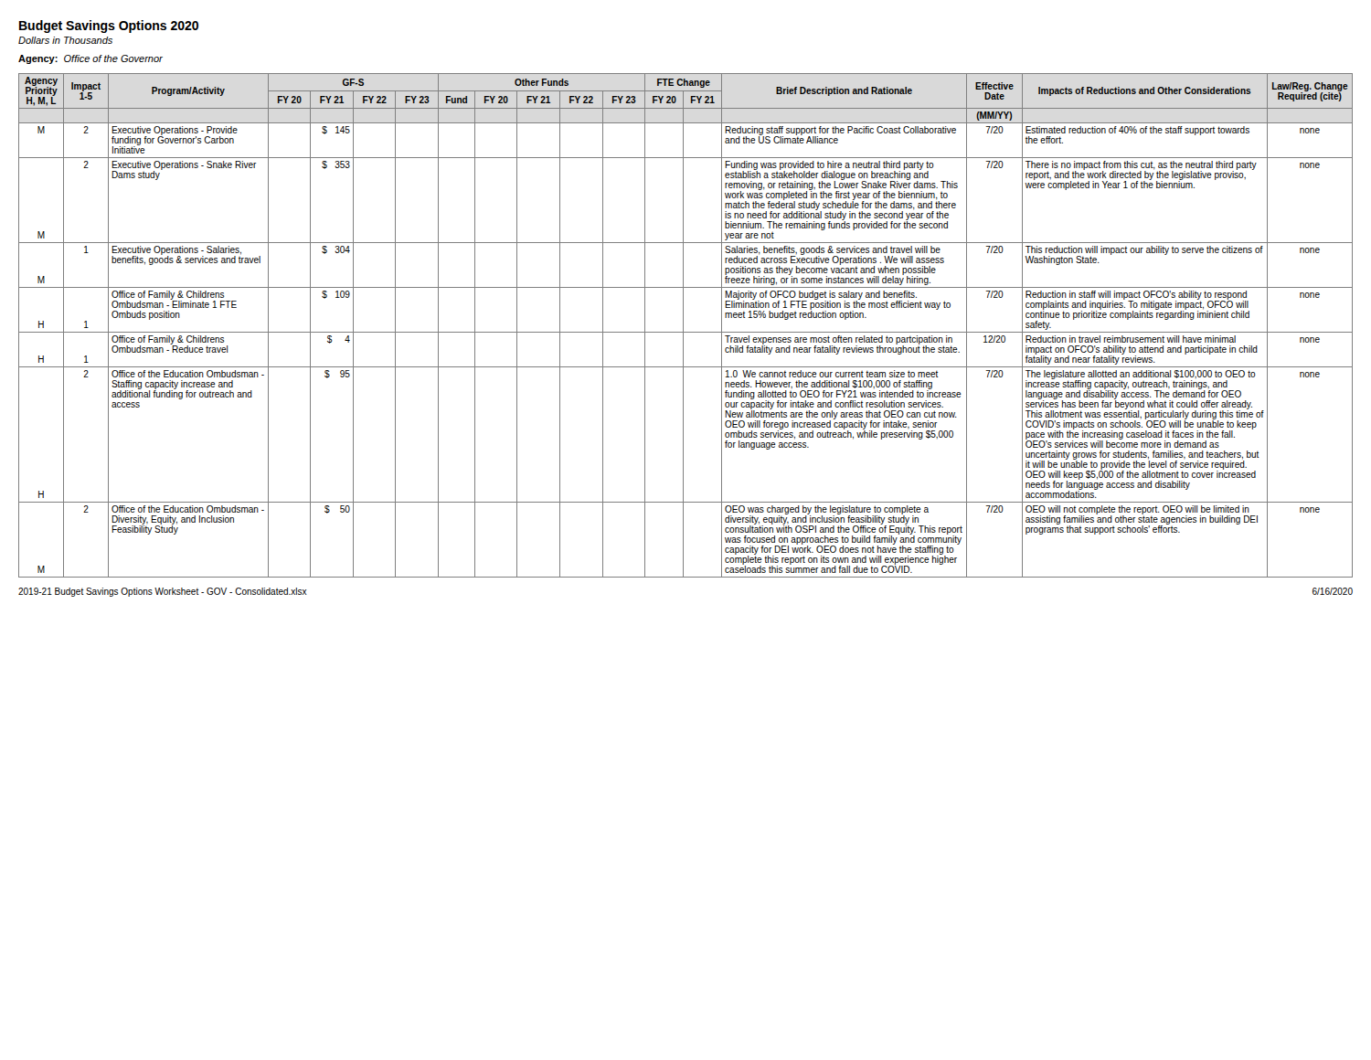Budget Savings Options 2020
Dollars in Thousands
Agency: Office of the Governor
| Agency Priority H, M, L | Impact 1-5 | Program/Activity | GF-S | Other Funds | FTE Change | Brief Description and Rationale | Effective Date | Impacts of Reductions and Other Considerations | Law/Reg. Change Required (cite) |
| --- | --- | --- | --- | --- | --- | --- | --- | --- | --- |
| FY 20 | FY 21 | FY 22 | FY 23 | Fund | FY 20 | FY 21 | FY 22 | FY 23 | FY 20 | FY 21 |
| | | | | | | | | | | | | | | | (MM/YY) | | |
| M | 2 | Executive Operations - Provide funding for Governor's Carbon Initiative | | $ 145 | | | | | | | | | | Reducing staff support for the Pacific Coast Collaborative and the US Climate Alliance | 7/20 | Estimated reduction of 40% of the staff support towards the effort. | none |
| M | 2 | Executive Operations - Snake River Dams study | | $ 353 | | | | | | | | | | Funding was provided to hire a neutral third party to establish a stakeholder dialogue on breaching and removing, or retaining, the Lower Snake River dams. This work was completed in the first year of the biennium, to match the federal study schedule for the dams, and there is no need for additional study in the second year of the biennium. The remaining funds provided for the second year are not | 7/20 | There is no impact from this cut, as the neutral third party report, and the work directed by the legislative proviso, were completed in Year 1 of the biennium. | none |
| M | 1 | Executive Operations - Salaries, benefits, goods & services and travel | | $ 304 | | | | | | | | | | Salaries, benefits, goods & services and travel will be reduced across Executive Operations . We will assess positions as they become vacant and when possible freeze hiring, or in some instances will delay hiring. | 7/20 | This reduction will impact our ability to serve the citizens of Washington State. | none |
| H | 1 | Office of Family & Childrens Ombudsman - Eliminate 1 FTE Ombuds position | | $ 109 | | | | | | | | | | Majority of OFCO budget is salary and benefits. Elimination of 1 FTE position is the most efficient way to meet 15% budget reduction option. | 7/20 | Reduction in staff will impact OFCO's ability to respond complaints and inquiries. To mitigate impact, OFCO will continue to prioritize complaints regarding iminient child safety. | none |
| H | 1 | Office of Family & Childrens Ombudsman - Reduce travel | | $ 4 | | | | | | | | | | Travel expenses are most often related to partcipation in child fatality and near fatality reviews throughout the state. | 12/20 | Reduction in travel reimbrusement will have minimal impact on OFCO's ability to attend and participate in child fatality and near fatality reviews. | none |
| H | 2 | Office of the Education Ombudsman - Staffing capacity increase and additional funding for outreach and access | | $ 95 | | | | | | | | | | 1.0 We cannot reduce our current team size to meet needs. However, the additional $100,000 of staffing funding allotted to OEO for FY21 was intended to increase our capacity for intake and conflict resolution services. New allotments are the only areas that OEO can cut now. OEO will forego increased capacity for intake, senior ombuds services, and outreach, while preserving $5,000 for language access. | 7/20 | The legislature allotted an additional $100,000 to OEO to increase staffing capacity, outreach, trainings, and language and disability access. The demand for OEO services has been far beyond what it could offer already. This allotment was essential, particularly during this time of COVID's impacts on schools. OEO will be unable to keep pace with the increasing caseload it faces in the fall. OEO's services will become more in demand as uncertainty grows for students, families, and teachers, but it will be unable to provide the level of service required. OEO will keep $5,000 of the allotment to cover increased needs for language access and disability accommodations. | none |
| M | 2 | Office of the Education Ombudsman - Diversity, Equity, and Inclusion Feasibility Study | | $ 50 | | | | | | | | | | OEO was charged by the legislature to complete a diversity, equity, and inclusion feasibility study in consultation with OSPI and the Office of Equity. This report was focused on approaches to build family and community capacity for DEI work. OEO does not have the staffing to complete this report on its own and will experience higher caseloads this summer and fall due to COVID. | 7/20 | OEO will not complete the report. OEO will be limited in assisting families and other state agencies in building DEI programs that support schools' efforts. | none |
2019-21 Budget Savings Options Worksheet - GOV - Consolidated.xlsx 6/16/2020